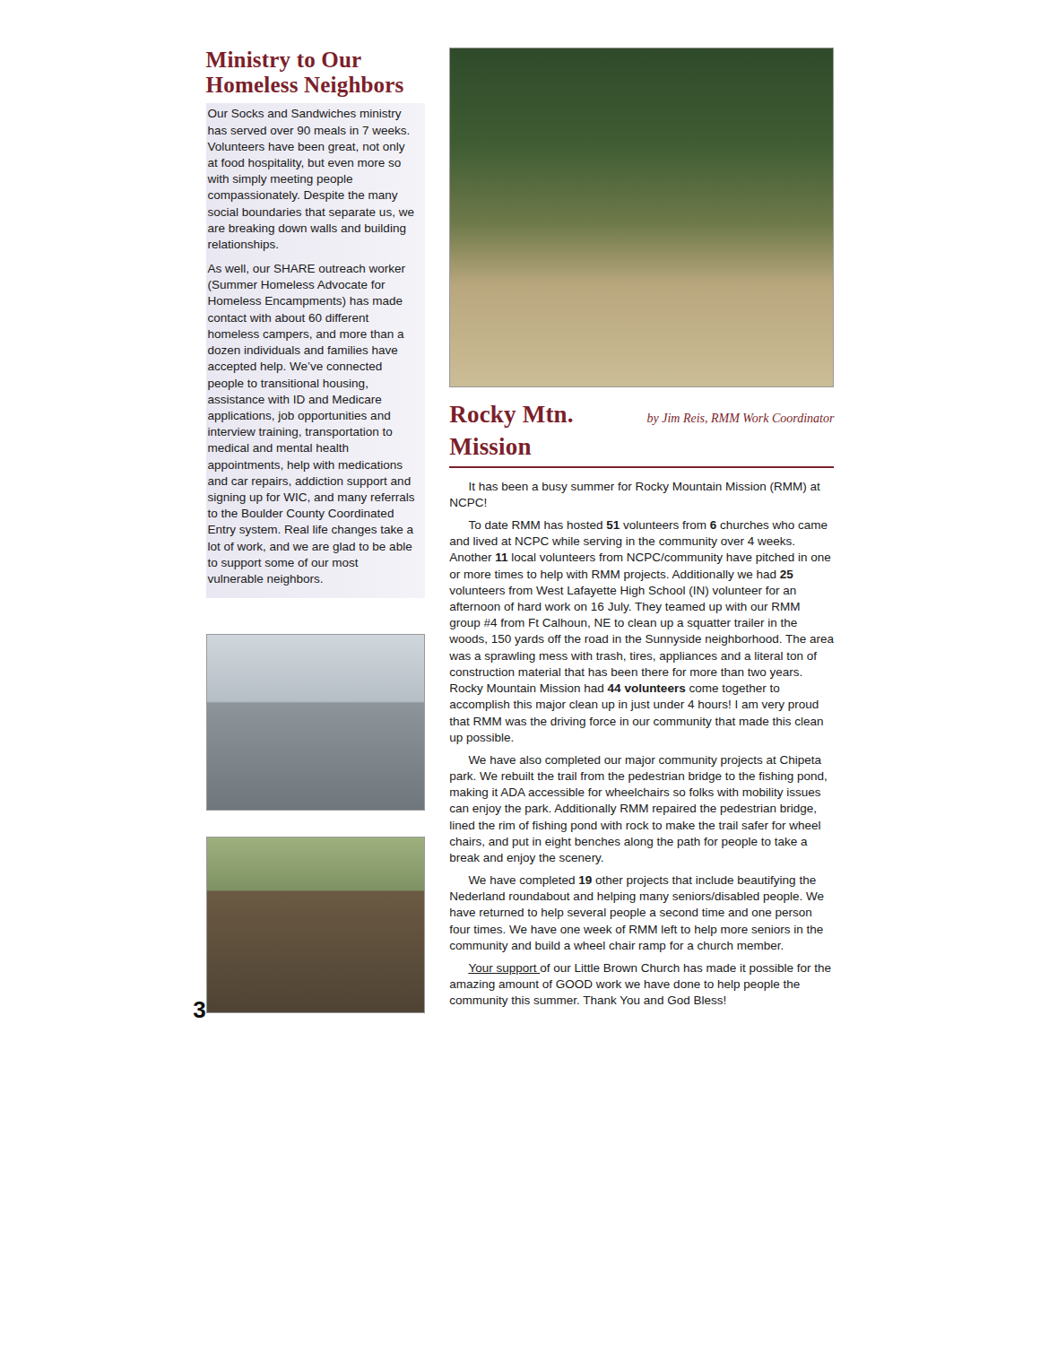Ministry to Our
Homeless Neighbors
Our Socks and Sandwiches ministry has served over 90 meals in 7 weeks. Volunteers have been great, not only at food hospitality, but even more so with simply meeting people compassionately. Despite the many social boundaries that separate us, we are breaking down walls and building relationships.
As well, our SHARE outreach worker (Summer Homeless Advocate for Homeless Encampments) has made contact with about 60 different homeless campers, and more than a dozen individuals and families have accepted help. We’ve connected people to transitional housing, assistance with ID and Medicare applications, job opportunities and interview training, transportation to medical and mental health appointments, help with medications and car repairs, addiction support and signing up for WIC, and many referrals to the Boulder County Coordinated Entry system. Real life changes take a lot of work, and we are glad to be able to support some of our most vulnerable neighbors.
Rocky Mtn. Mission
by Jim Reis, RMM Work Coordinator
It has been a busy summer for Rocky Mountain Mission (RMM) at NCPC!
To date RMM has hosted 51 volunteers from 6 churches who came and lived at NCPC while serving in the community over 4 weeks. Another 11 local volunteers from NCPC/community have pitched in one or more times to help with RMM projects. Additionally we had 25 volunteers from West Lafayette High School (IN) volunteer for an afternoon of hard work on 16 July. They teamed up with our RMM group #4 from Ft Calhoun, NE to clean up a squatter trailer in the woods, 150 yards off the road in the Sunnyside neighborhood. The area was a sprawling mess with trash, tires, appliances and a literal ton of construction material that has been there for more than two years. Rocky Mountain Mission had 44 volunteers come together to accomplish this major clean up in just under 4 hours! I am very proud that RMM was the driving force in our community that made this clean up possible.
We have also completed our major community projects at Chipeta park. We rebuilt the trail from the pedestrian bridge to the fishing pond, making it ADA accessible for wheelchairs so folks with mobility issues can enjoy the park. Additionally RMM repaired the pedestrian bridge, lined the rim of fishing pond with rock to make the trail safer for wheel chairs, and put in eight benches along the path for people to take a break and enjoy the scenery.
We have completed 19 other projects that include beautifying the Nederland roundabout and helping many seniors/disabled people. We have returned to help several people a second time and one person four times. We have one week of RMM left to help more seniors in the community and build a wheel chair ramp for a church member.
Your support of our Little Brown Church has made it possible for the amazing amount of GOOD work we have done to help people the community this summer. Thank You and God Bless!
3